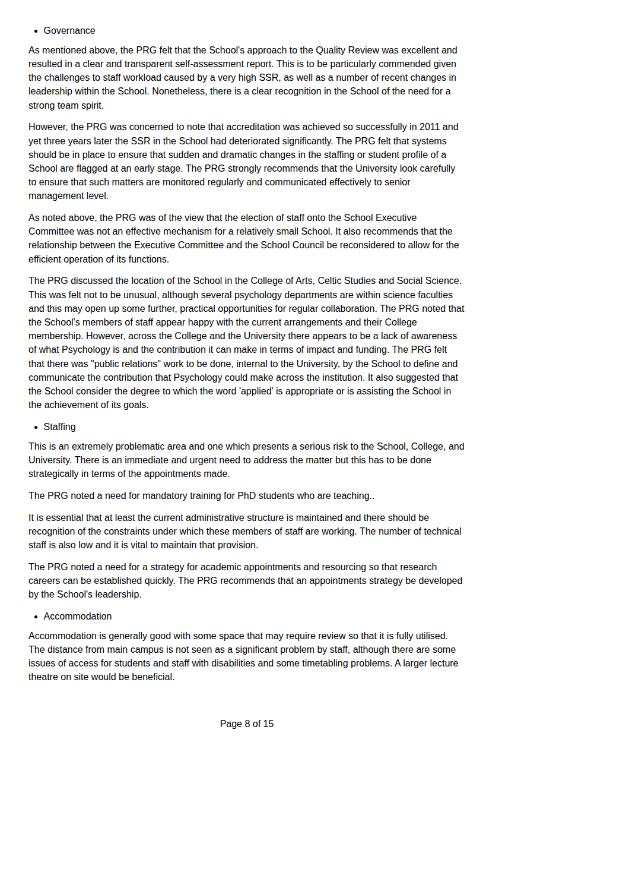Governance
As mentioned above, the PRG felt that the School's approach to the Quality Review was excellent and resulted in a clear and transparent self-assessment report. This is to be particularly commended given the challenges to staff workload caused by a very high SSR, as well as a number of recent changes in leadership within the School. Nonetheless, there is a clear recognition in the School of the need for a strong team spirit.
However, the PRG was concerned to note that accreditation was achieved so successfully in 2011 and yet three years later the SSR in the School had deteriorated significantly. The PRG felt that systems should be in place to ensure that sudden and dramatic changes in the staffing or student profile of a School are flagged at an early stage. The PRG strongly recommends that the University look carefully to ensure that such matters are monitored regularly and communicated effectively to senior management level.
As noted above, the PRG was of the view that the election of staff onto the School Executive Committee was not an effective mechanism for a relatively small School. It also recommends that the relationship between the Executive Committee and the School Council be reconsidered to allow for the efficient operation of its functions.
The PRG discussed the location of the School in the College of Arts, Celtic Studies and Social Science. This was felt not to be unusual, although several psychology departments are within science faculties and this may open up some further, practical opportunities for regular collaboration. The PRG noted that the School's members of staff appear happy with the current arrangements and their College membership. However, across the College and the University there appears to be a lack of awareness of what Psychology is and the contribution it can make in terms of impact and funding. The PRG felt that there was "public relations" work to be done, internal to the University, by the School to define and communicate the contribution that Psychology could make across the institution. It also suggested that the School consider the degree to which the word 'applied' is appropriate or is assisting the School in the achievement of its goals.
Staffing
This is an extremely problematic area and one which presents a serious risk to the School, College, and University. There is an immediate and urgent need to address the matter but this has to be done strategically in terms of the appointments made.
The PRG noted a need for mandatory training for PhD students who are teaching..
It is essential that at least the current administrative structure is maintained and there should be recognition of the constraints under which these members of staff are working. The number of technical staff is also low and it is vital to maintain that provision.
The PRG noted a need for a strategy for academic appointments and resourcing so that research careers can be established quickly. The PRG recommends that an appointments strategy be developed by the School's leadership.
Accommodation
Accommodation is generally good with some space that may require review so that it is fully utilised. The distance from main campus is not seen as a significant problem by staff, although there are some issues of access for students and staff with disabilities and some timetabling problems. A larger lecture theatre on site would be beneficial.
Page 8 of 15